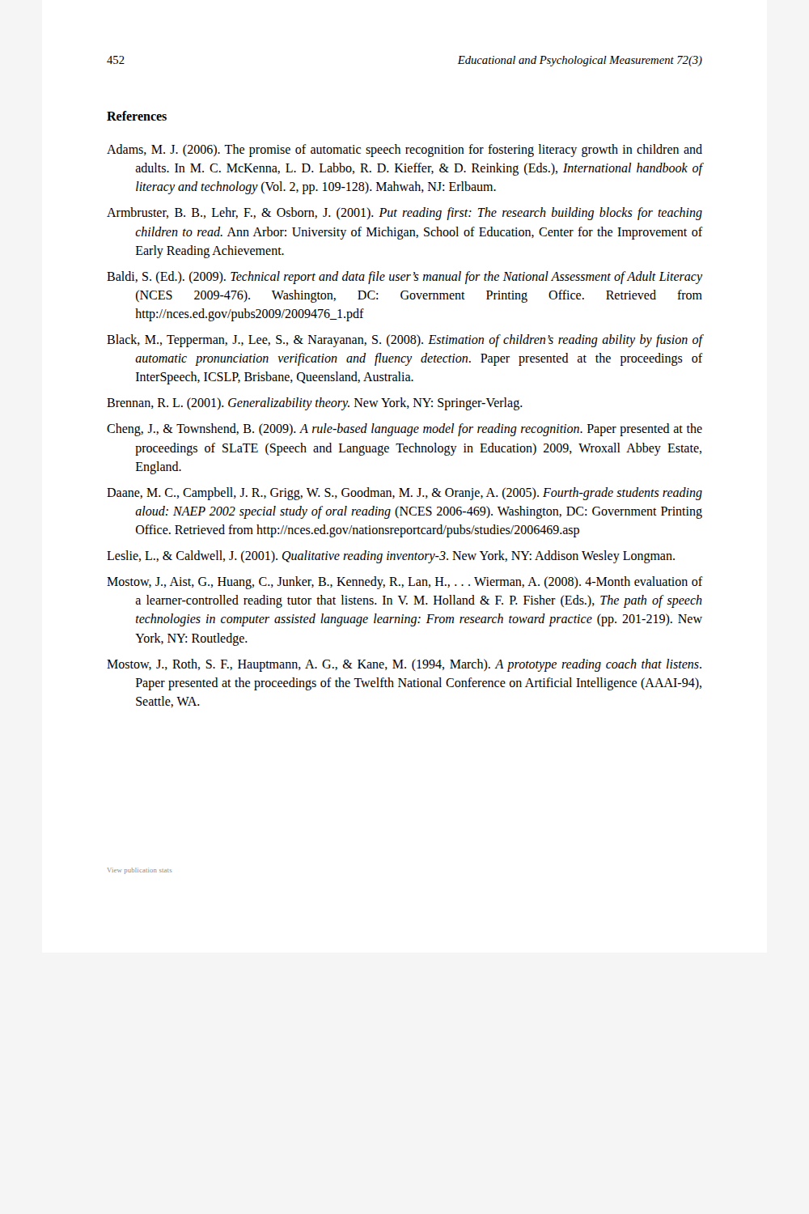452 Educational and Psychological Measurement 72(3)
References
Adams, M. J. (2006). The promise of automatic speech recognition for fostering literacy growth in children and adults. In M. C. McKenna, L. D. Labbo, R. D. Kieffer, & D. Reinking (Eds.), International handbook of literacy and technology (Vol. 2, pp. 109-128). Mahwah, NJ: Erlbaum.
Armbruster, B. B., Lehr, F., & Osborn, J. (2001). Put reading first: The research building blocks for teaching children to read. Ann Arbor: University of Michigan, School of Education, Center for the Improvement of Early Reading Achievement.
Baldi, S. (Ed.). (2009). Technical report and data file user’s manual for the National Assessment of Adult Literacy (NCES 2009-476). Washington, DC: Government Printing Office. Retrieved from http://nces.ed.gov/pubs2009/2009476_1.pdf
Black, M., Tepperman, J., Lee, S., & Narayanan, S. (2008). Estimation of children’s reading ability by fusion of automatic pronunciation verification and fluency detection. Paper presented at the proceedings of InterSpeech, ICSLP, Brisbane, Queensland, Australia.
Brennan, R. L. (2001). Generalizability theory. New York, NY: Springer-Verlag.
Cheng, J., & Townshend, B. (2009). A rule-based language model for reading recognition. Paper presented at the proceedings of SLaTE (Speech and Language Technology in Education) 2009, Wroxall Abbey Estate, England.
Daane, M. C., Campbell, J. R., Grigg, W. S., Goodman, M. J., & Oranje, A. (2005). Fourth-grade students reading aloud: NAEP 2002 special study of oral reading (NCES 2006-469). Washington, DC: Government Printing Office. Retrieved from http://nces.ed.gov/nationsreportcard/pubs/studies/2006469.asp
Leslie, L., & Caldwell, J. (2001). Qualitative reading inventory-3. New York, NY: Addison Wesley Longman.
Mostow, J., Aist, G., Huang, C., Junker, B., Kennedy, R., Lan, H., . . . Wierman, A. (2008). 4-Month evaluation of a learner-controlled reading tutor that listens. In V. M. Holland & F. P. Fisher (Eds.), The path of speech technologies in computer assisted language learning: From research toward practice (pp. 201-219). New York, NY: Routledge.
Mostow, J., Roth, S. F., Hauptmann, A. G., & Kane, M. (1994, March). A prototype reading coach that listens. Paper presented at the proceedings of the Twelfth National Conference on Artificial Intelligence (AAAI-94), Seattle, WA.
View publication stats